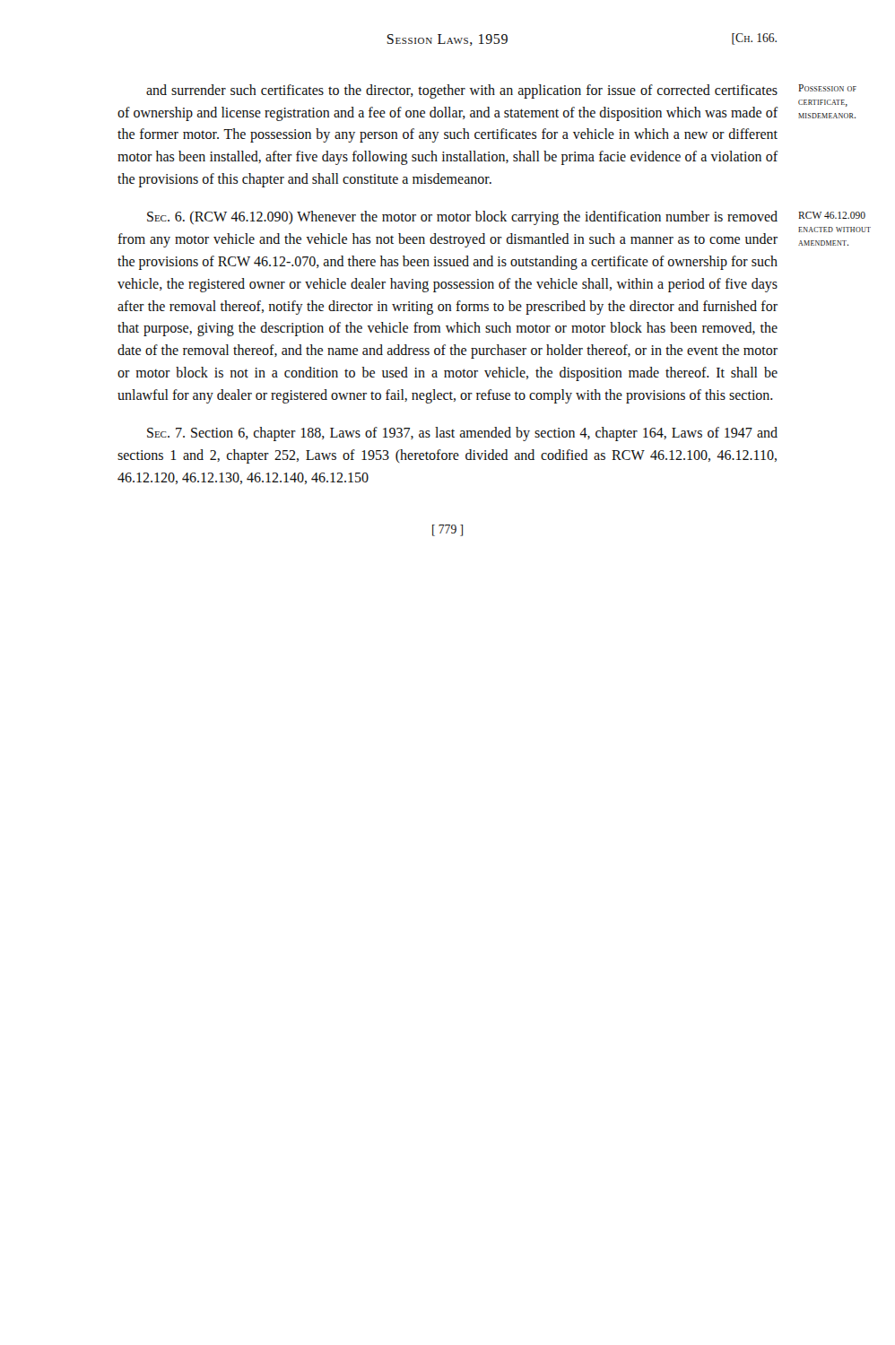Session Laws, 1959
[Ch. 166.
Possession of certificate, misdemeanor. and surrender such certificates to the director, together with an application for issue of corrected certificates of ownership and license registration and a fee of one dollar, and a statement of the disposition which was made of the former motor. The possession by any person of any such certificates for a vehicle in which a new or different motor has been installed, after five days following such installation, shall be prima facie evidence of a violation of the provisions of this chapter and shall constitute a misdemeanor.
RCW 46.12.090 enacted without amendment. Sec. 6. (RCW 46.12.090) Whenever the motor or motor block carrying the identification number is removed from any motor vehicle and the vehicle has not been destroyed or dismantled in such a manner as to come under the provisions of RCW 46.12-.070, and there has been issued and is outstanding a certificate of ownership for such vehicle, the registered owner or vehicle dealer having possession of the vehicle shall, within a period of five days after the removal thereof, notify the director in writing on forms to be prescribed by the director and furnished for that purpose, giving the description of the vehicle from which such motor or motor block has been removed, the date of the removal thereof, and the name and address of the purchaser or holder thereof, or in the event the motor or motor block is not in a condition to be used in a motor vehicle, the disposition made thereof. It shall be unlawful for any dealer or registered owner to fail, neglect, or refuse to comply with the provisions of this section.
Sec. 7. Section 6, chapter 188, Laws of 1937, as last amended by section 4, chapter 164, Laws of 1947 and sections 1 and 2, chapter 252, Laws of 1953 (heretofore divided and codified as RCW 46.12.100, 46.12.110, 46.12.120, 46.12.130, 46.12.140, 46.12.150
[ 779 ]